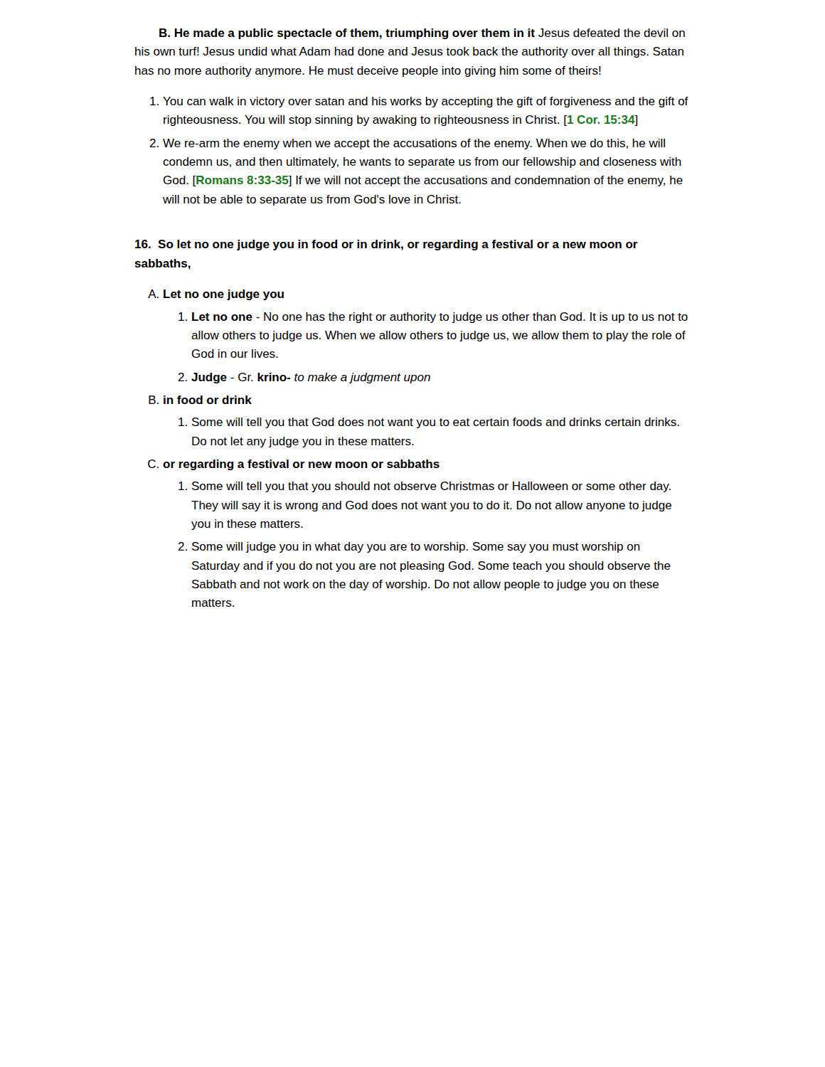B. He made a public spectacle of them, triumphing over them in it Jesus defeated the devil on his own turf! Jesus undid what Adam had done and Jesus took back the authority over all things. Satan has no more authority anymore. He must deceive people into giving him some of theirs!
You can walk in victory over satan and his works by accepting the gift of forgiveness and the gift of righteousness. You will stop sinning by awaking to righteousness in Christ. [1 Cor. 15:34]
We re-arm the enemy when we accept the accusations of the enemy. When we do this, he will condemn us, and then ultimately, he wants to separate us from our fellowship and closeness with God. [Romans 8:33-35] If we will not accept the accusations and condemnation of the enemy, he will not be able to separate us from God's love in Christ.
16. So let no one judge you in food or in drink, or regarding a festival or a new moon or sabbaths,
Let no one judge you
Let no one - No one has the right or authority to judge us other than God. It is up to us not to allow others to judge us. When we allow others to judge us, we allow them to play the role of God in our lives.
Judge - Gr. krino- to make a judgment upon
in food or drink
Some will tell you that God does not want you to eat certain foods and drinks certain drinks. Do not let any judge you in these matters.
or regarding a festival or new moon or sabbaths
Some will tell you that you should not observe Christmas or Halloween or some other day. They will say it is wrong and God does not want you to do it. Do not allow anyone to judge you in these matters.
Some will judge you in what day you are to worship. Some say you must worship on Saturday and if you do not you are not pleasing God. Some teach you should observe the Sabbath and not work on the day of worship. Do not allow people to judge you on these matters.